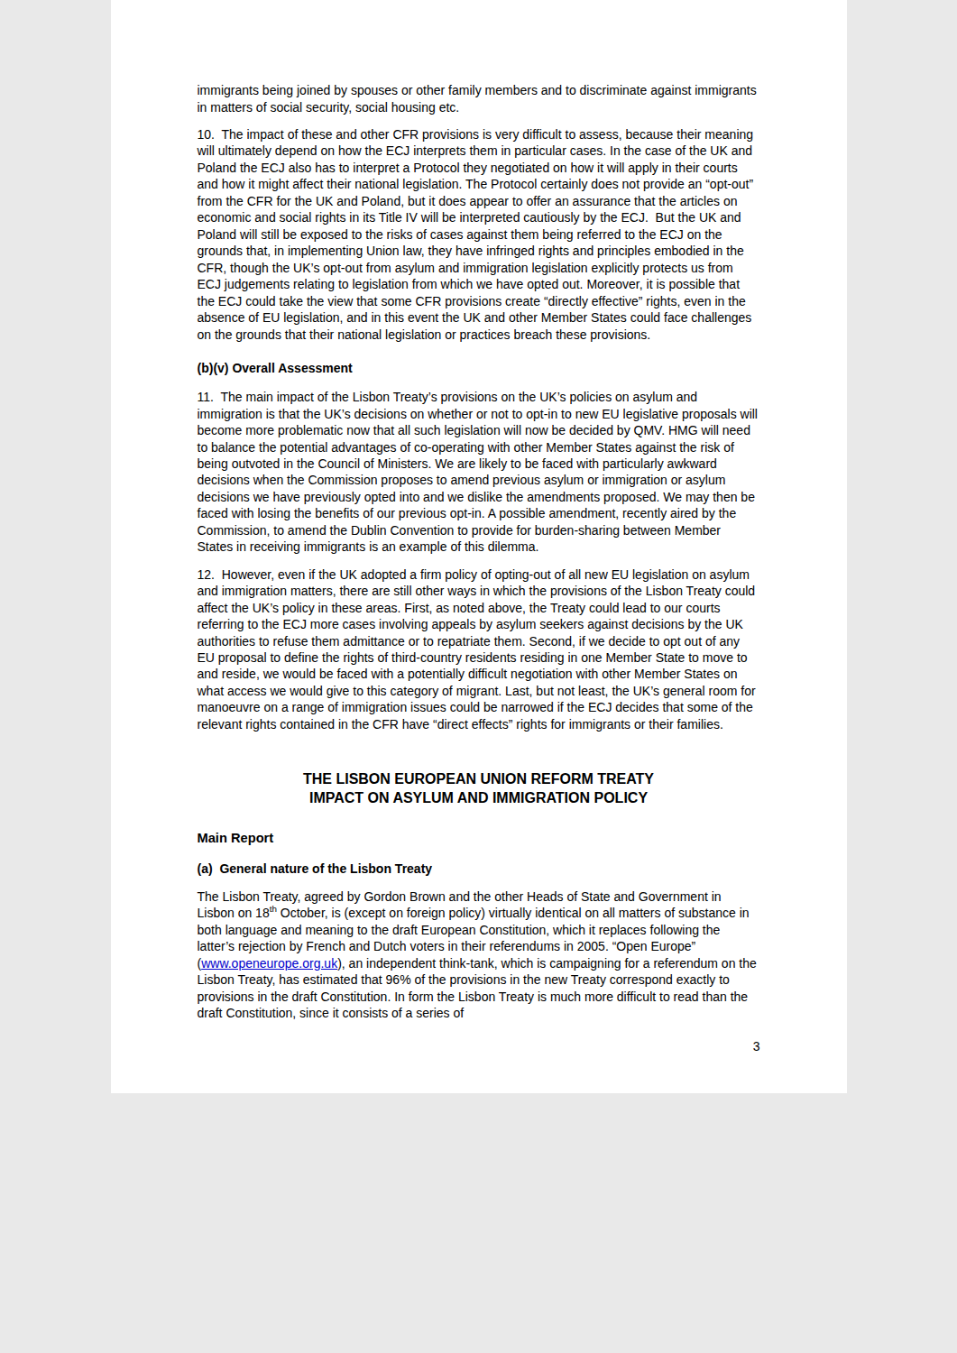immigrants being joined by spouses or other family members and to discriminate against immigrants in matters of social security, social housing etc.
10. The impact of these and other CFR provisions is very difficult to assess, because their meaning will ultimately depend on how the ECJ interprets them in particular cases. In the case of the UK and Poland the ECJ also has to interpret a Protocol they negotiated on how it will apply in their courts and how it might affect their national legislation. The Protocol certainly does not provide an “opt-out” from the CFR for the UK and Poland, but it does appear to offer an assurance that the articles on economic and social rights in its Title IV will be interpreted cautiously by the ECJ. But the UK and Poland will still be exposed to the risks of cases against them being referred to the ECJ on the grounds that, in implementing Union law, they have infringed rights and principles embodied in the CFR, though the UK’s opt-out from asylum and immigration legislation explicitly protects us from ECJ judgements relating to legislation from which we have opted out. Moreover, it is possible that the ECJ could take the view that some CFR provisions create “directly effective” rights, even in the absence of EU legislation, and in this event the UK and other Member States could face challenges on the grounds that their national legislation or practices breach these provisions.
(b)(v) Overall Assessment
11. The main impact of the Lisbon Treaty’s provisions on the UK’s policies on asylum and immigration is that the UK’s decisions on whether or not to opt-in to new EU legislative proposals will become more problematic now that all such legislation will now be decided by QMV. HMG will need to balance the potential advantages of co-operating with other Member States against the risk of being outvoted in the Council of Ministers. We are likely to be faced with particularly awkward decisions when the Commission proposes to amend previous asylum or immigration or asylum decisions we have previously opted into and we dislike the amendments proposed. We may then be faced with losing the benefits of our previous opt-in. A possible amendment, recently aired by the Commission, to amend the Dublin Convention to provide for burden-sharing between Member States in receiving immigrants is an example of this dilemma.
12. However, even if the UK adopted a firm policy of opting-out of all new EU legislation on asylum and immigration matters, there are still other ways in which the provisions of the Lisbon Treaty could affect the UK’s policy in these areas. First, as noted above, the Treaty could lead to our courts referring to the ECJ more cases involving appeals by asylum seekers against decisions by the UK authorities to refuse them admittance or to repatriate them. Second, if we decide to opt out of any EU proposal to define the rights of third-country residents residing in one Member State to move to and reside, we would be faced with a potentially difficult negotiation with other Member States on what access we would give to this category of migrant. Last, but not least, the UK’s general room for manoeuvre on a range of immigration issues could be narrowed if the ECJ decides that some of the relevant rights contained in the CFR have “direct effects” rights for immigrants or their families.
THE LISBON EUROPEAN UNION REFORM TREATY
IMPACT ON ASYLUM AND IMMIGRATION POLICY
Main Report
(a) General nature of the Lisbon Treaty
The Lisbon Treaty, agreed by Gordon Brown and the other Heads of State and Government in Lisbon on 18th October, is (except on foreign policy) virtually identical on all matters of substance in both language and meaning to the draft European Constitution, which it replaces following the latter’s rejection by French and Dutch voters in their referendums in 2005. “Open Europe” (www.openeurope.org.uk), an independent think-tank, which is campaigning for a referendum on the Lisbon Treaty, has estimated that 96% of the provisions in the new Treaty correspond exactly to provisions in the draft Constitution. In form the Lisbon Treaty is much more difficult to read than the draft Constitution, since it consists of a series of
3